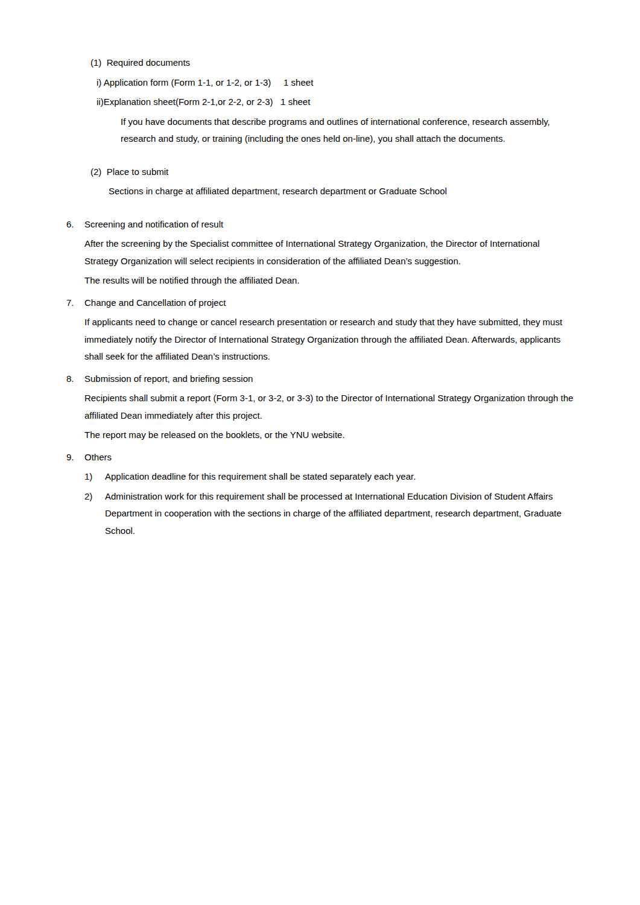(1) Required documents
i) Application form (Form 1-1, or 1-2, or 1-3) 1 sheet
ii)Explanation sheet(Form 2-1,or 2-2, or 2-3) 1 sheet
If you have documents that describe programs and outlines of international conference, research assembly, research and study, or training (including the ones held on-line), you shall attach the documents.
(2) Place to submit
Sections in charge at affiliated department, research department or Graduate School
6.
Screening and notification of result
After the screening by the Specialist committee of International Strategy Organization, the Director of International Strategy Organization will select recipients in consideration of the affiliated Dean’s suggestion.
The results will be notified through the affiliated Dean.
7.
Change and Cancellation of project
If applicants need to change or cancel research presentation or research and study that they have submitted, they must immediately notify the Director of International Strategy Organization through the affiliated Dean. Afterwards, applicants shall seek for the affiliated Dean’s instructions.
8.
Submission of report, and briefing session
Recipients shall submit a report (Form 3-1, or 3-2, or 3-3) to the Director of International Strategy Organization through the affiliated Dean immediately after this project.
The report may be released on the booklets, or the YNU website.
9.
Others
1)
Application deadline for this requirement shall be stated separately each year.
2)
Administration work for this requirement shall be processed at International Education Division of Student Affairs Department in cooperation with the sections in charge of the affiliated department, research department, Graduate School.